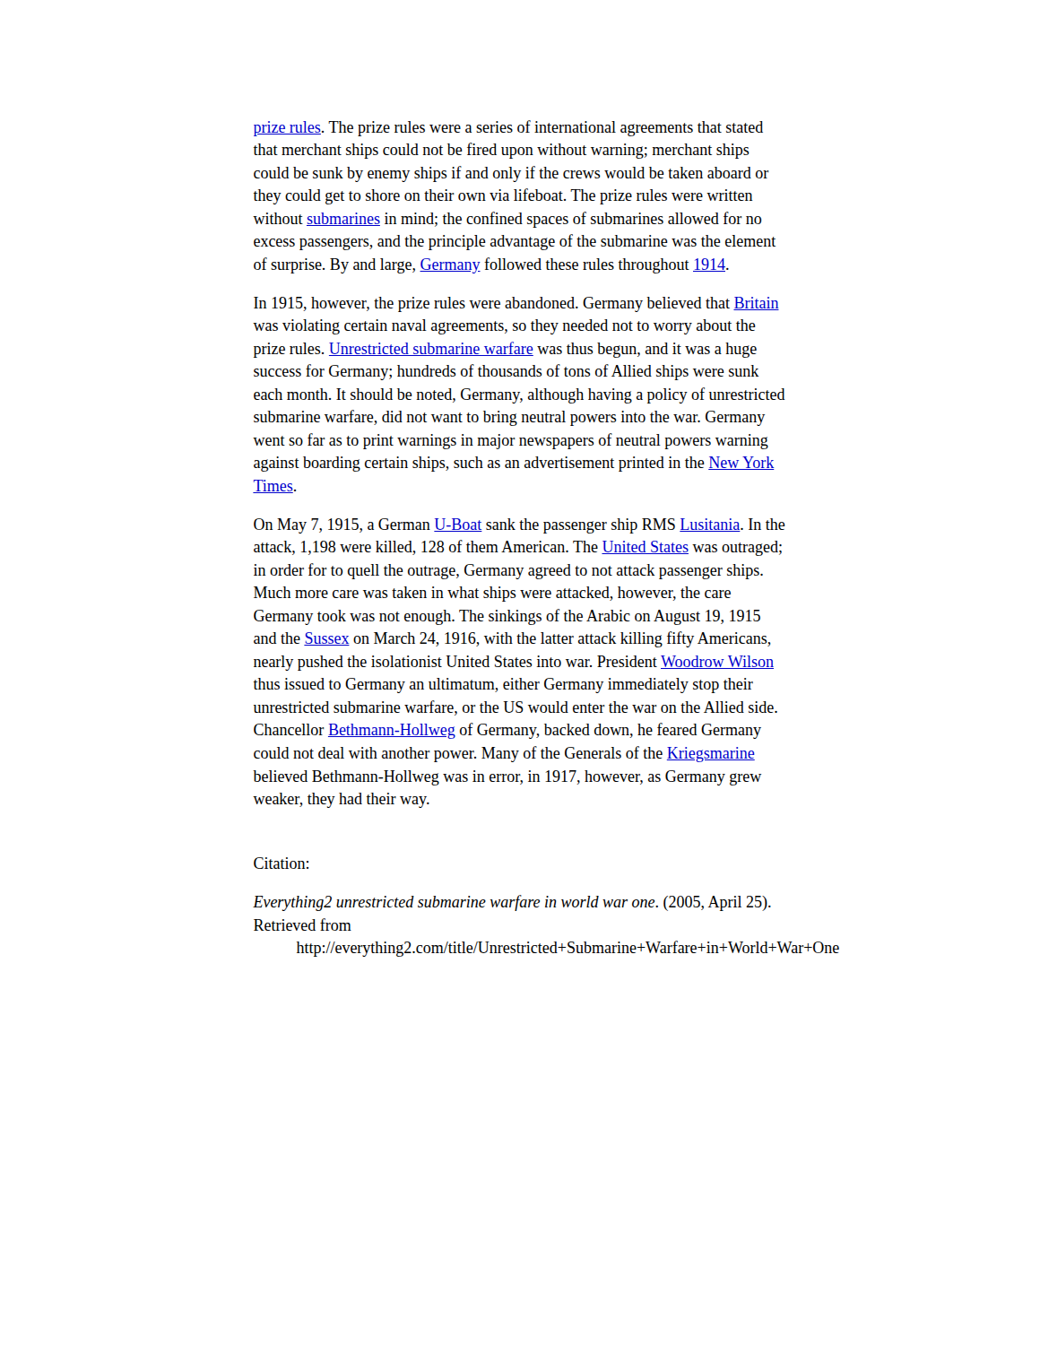prize rules. The prize rules were a series of international agreements that stated that merchant ships could not be fired upon without warning; merchant ships could be sunk by enemy ships if and only if the crews would be taken aboard or they could get to shore on their own via lifeboat. The prize rules were written without submarines in mind; the confined spaces of submarines allowed for no excess passengers, and the principle advantage of the submarine was the element of surprise. By and large, Germany followed these rules throughout 1914.
In 1915, however, the prize rules were abandoned. Germany believed that Britain was violating certain naval agreements, so they needed not to worry about the prize rules. Unrestricted submarine warfare was thus begun, and it was a huge success for Germany; hundreds of thousands of tons of Allied ships were sunk each month. It should be noted, Germany, although having a policy of unrestricted submarine warfare, did not want to bring neutral powers into the war. Germany went so far as to print warnings in major newspapers of neutral powers warning against boarding certain ships, such as an advertisement printed in the New York Times.
On May 7, 1915, a German U-Boat sank the passenger ship RMS Lusitania. In the attack, 1,198 were killed, 128 of them American. The United States was outraged; in order for to quell the outrage, Germany agreed to not attack passenger ships. Much more care was taken in what ships were attacked, however, the care Germany took was not enough. The sinkings of the Arabic on August 19, 1915 and the Sussex on March 24, 1916, with the latter attack killing fifty Americans, nearly pushed the isolationist United States into war. President Woodrow Wilson thus issued to Germany an ultimatum, either Germany immediately stop their unrestricted submarine warfare, or the US would enter the war on the Allied side. Chancellor Bethmann-Hollweg of Germany, backed down, he feared Germany could not deal with another power. Many of the Generals of the Kriegsmarine believed Bethmann-Hollweg was in error, in 1917, however, as Germany grew weaker, they had their way.
Citation:
Everything2 unrestricted submarine warfare in world war one. (2005, April 25). Retrieved from http://everything2.com/title/Unrestricted+Submarine+Warfare+in+World+War+One